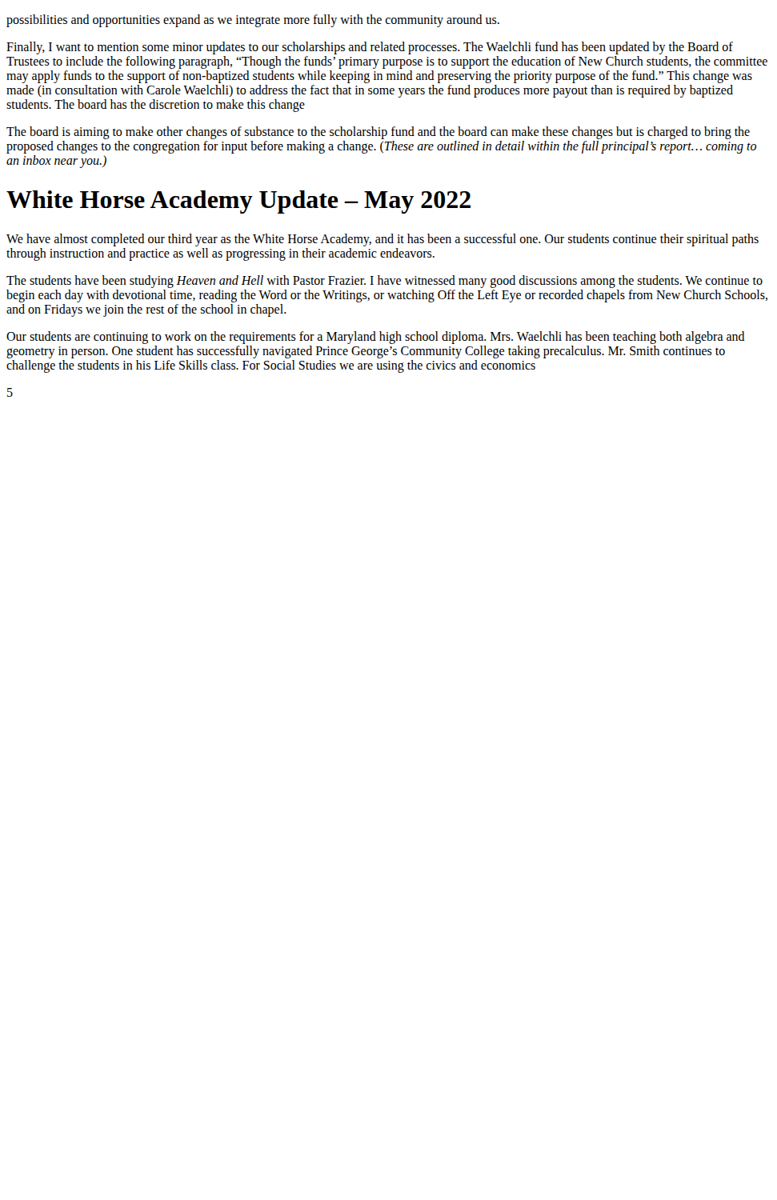possibilities and opportunities expand as we integrate more fully with the community around us.
Finally, I want to mention some minor updates to our scholarships and related processes. The Waelchli fund has been updated by the Board of Trustees to include the following paragraph, “Though the funds’ primary purpose is to support the education of New Church students, the committee may apply funds to the support of non-baptized students while keeping in mind and preserving the priority purpose of the fund.” This change was made (in consultation with Carole Waelchli) to address the fact that in some years the fund produces more payout than is required by baptized students. The board has the discretion to make this change
The board is aiming to make other changes of substance to the scholarship fund and the board can make these changes but is charged to bring the proposed changes to the congregation for input before making a change. (These are outlined in detail within the full principal’s report… coming to an inbox near you.)
White Horse Academy Update – May 2022
We have almost completed our third year as the White Horse Academy, and it has been a successful one. Our students continue their spiritual paths through instruction and practice as well as progressing in their academic endeavors.
The students have been studying Heaven and Hell with Pastor Frazier. I have witnessed many good discussions among the students. We continue to begin each day with devotional time, reading the Word or the Writings, or watching Off the Left Eye or recorded chapels from New Church Schools, and on Fridays we join the rest of the school in chapel.
Our students are continuing to work on the requirements for a Maryland high school diploma. Mrs. Waelchli has been teaching both algebra and geometry in person. One student has successfully navigated Prince George’s Community College taking precalculus. Mr. Smith continues to challenge the students in his Life Skills class. For Social Studies we are using the civics and economics
5